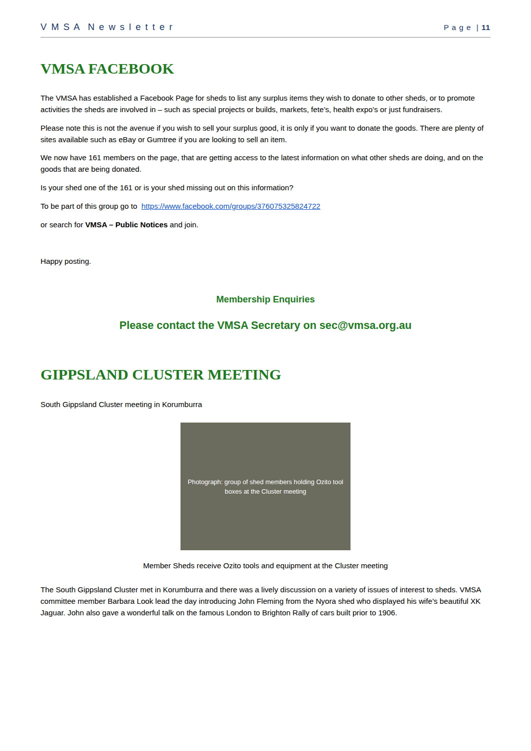V M S A N e w s l e t t e r P a g e | 11
VMSA FACEBOOK
The VMSA has established a Facebook Page for sheds to list any surplus items they wish to donate to other sheds, or to promote activities the sheds are involved in – such as special projects or builds, markets, fete’s, health expo’s or just fundraisers.
Please note this is not the avenue if you wish to sell your surplus good, it is only if you want to donate the goods. There are plenty of sites available such as eBay or Gumtree if you are looking to sell an item.
We now have 161 members on the page, that are getting access to the latest information on what other sheds are doing, and on the goods that are being donated.
Is your shed one of the 161 or is your shed missing out on this information?
To be part of this group go to https://www.facebook.com/groups/376075325824722
or search for VMSA – Public Notices and join.
Happy posting.
Membership Enquiries
Please contact the VMSA Secretary on sec@vmsa.org.au
GIPPSLAND CLUSTER MEETING
South Gippsland Cluster meeting in Korumburra
Photograph: group of shed members holding Ozito tool boxes at the Cluster meeting
Member Sheds receive Ozito tools and equipment at the Cluster meeting
The South Gippsland Cluster met in Korumburra and there was a lively discussion on a variety of issues of interest to sheds. VMSA committee member Barbara Look lead the day introducing John Fleming from the Nyora shed who displayed his wife’s beautiful XK Jaguar. John also gave a wonderful talk on the famous London to Brighton Rally of cars built prior to 1906.